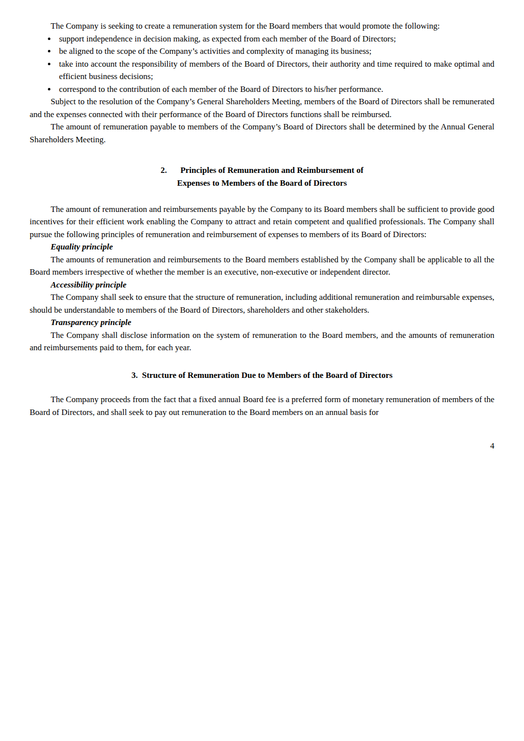The Company is seeking to create a remuneration system for the Board members that would promote the following:
support independence in decision making, as expected from each member of the Board of Directors;
be aligned to the scope of the Company’s activities and complexity of managing its business;
take into account the responsibility of members of the Board of Directors, their authority and time required to make optimal and efficient business decisions;
correspond to the contribution of each member of the Board of Directors to his/her performance.
Subject to the resolution of the Company’s General Shareholders Meeting, members of the Board of Directors shall be remunerated and the expenses connected with their performance of the Board of Directors functions shall be reimbursed.
The amount of remuneration payable to members of the Company’s Board of Directors shall be determined by the Annual General Shareholders Meeting.
2. Principles of Remuneration and Reimbursement of
Expenses to Members of the Board of Directors
The amount of remuneration and reimbursements payable by the Company to its Board members shall be sufficient to provide good incentives for their efficient work enabling the Company to attract and retain competent and qualified professionals. The Company shall pursue the following principles of remuneration and reimbursement of expenses to members of its Board of Directors:
Equality principle
The amounts of remuneration and reimbursements to the Board members established by the Company shall be applicable to all the Board members irrespective of whether the member is an executive, non-executive or independent director.
Accessibility principle
The Company shall seek to ensure that the structure of remuneration, including additional remuneration and reimbursable expenses, should be understandable to members of the Board of Directors, shareholders and other stakeholders.
Transparency principle
The Company shall disclose information on the system of remuneration to the Board members, and the amounts of remuneration and reimbursements paid to them, for each year.
3. Structure of Remuneration Due to Members of the Board of Directors
The Company proceeds from the fact that a fixed annual Board fee is a preferred form of monetary remuneration of members of the Board of Directors, and shall seek to pay out remuneration to the Board members on an annual basis for
4